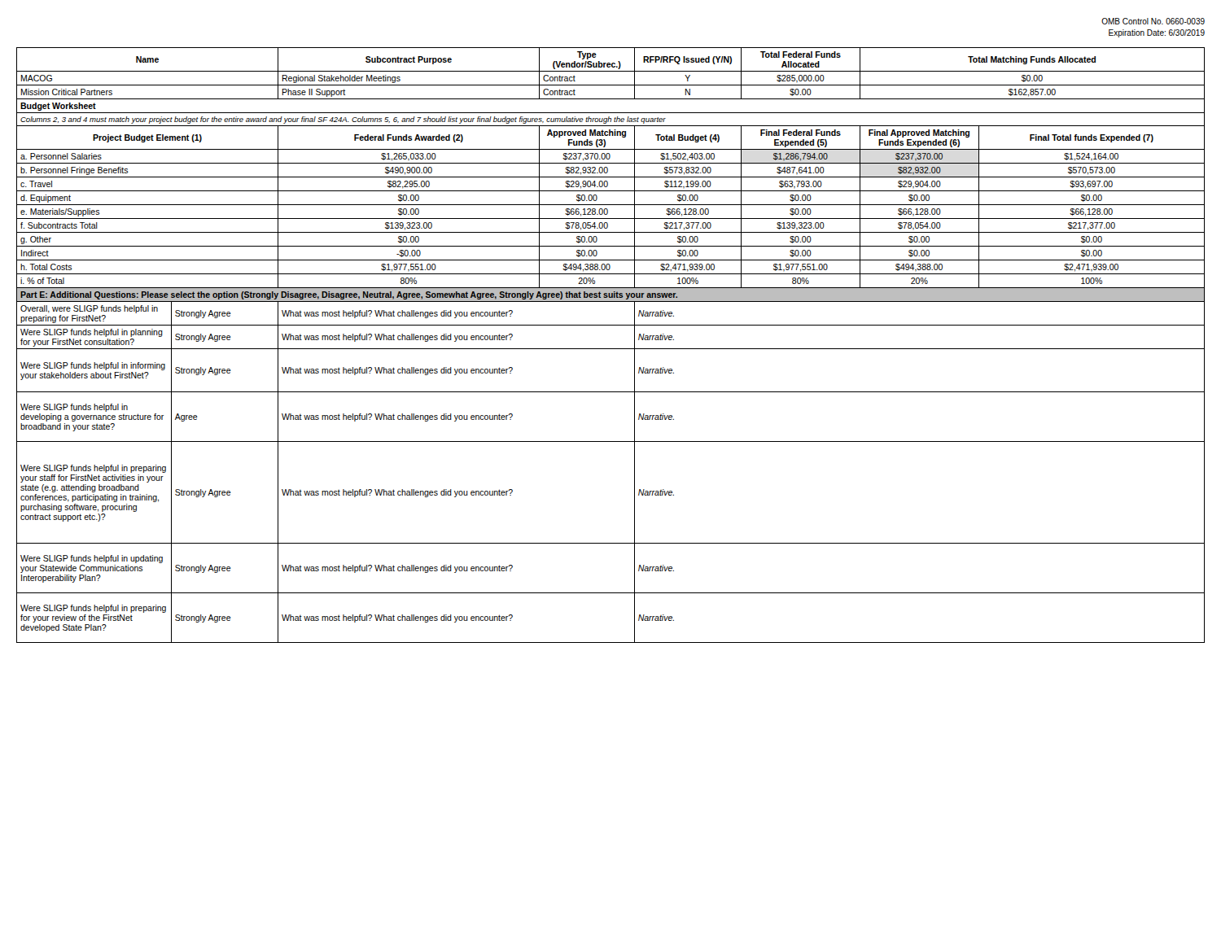OMB Control No. 0660-0039
Expiration Date: 6/30/2019
| Name | Subcontract Purpose | Type (Vendor/Subrec.) | RFP/RFQ Issued (Y/N) | Total Federal Funds Allocated | Total Matching Funds Allocated |
| --- | --- | --- | --- | --- | --- |
| MACOG | Regional Stakeholder Meetings | Contract | Y | $285,000.00 | $0.00 |
| Mission Critical Partners | Phase II Support | Contract | N | $0.00 | $162,857.00 |
| Budget Worksheet |
| Columns 2, 3 and 4 must match your project budget for the entire award and your final SF 424A. Columns 5, 6, and 7 should list your final budget figures, cumulative through the last quarter |
| Project Budget Element (1) | Federal Funds Awarded (2) | Approved Matching Funds (3) | Total Budget (4) | Final Federal Funds Expended (5) | Final Approved Matching Funds Expended (6) | Final Total funds Expended (7) |
| a. Personnel Salaries | $1,265,033.00 | $237,370.00 | $1,502,403.00 | $1,286,794.00 | $237,370.00 | $1,524,164.00 |
| b. Personnel Fringe Benefits | $490,900.00 | $82,932.00 | $573,832.00 | $487,641.00 | $82,932.00 | $570,573.00 |
| c. Travel | $82,295.00 | $29,904.00 | $112,199.00 | $63,793.00 | $29,904.00 | $93,697.00 |
| d. Equipment | $0.00 | $0.00 | $0.00 | $0.00 | $0.00 | $0.00 |
| e. Materials/Supplies | $0.00 | $66,128.00 | $66,128.00 | $0.00 | $66,128.00 | $66,128.00 |
| f. Subcontracts Total | $139,323.00 | $78,054.00 | $217,377.00 | $139,323.00 | $78,054.00 | $217,377.00 |
| g. Other | $0.00 | $0.00 | $0.00 | $0.00 | $0.00 | $0.00 |
| Indirect | -$0.00 | $0.00 | $0.00 | $0.00 | $0.00 | $0.00 |
| h. Total Costs | $1,977,551.00 | $494,388.00 | $2,471,939.00 | $1,977,551.00 | $494,388.00 | $2,471,939.00 |
| i. % of Total | 80% | 20% | 100% | 80% | 20% | 100% |
| Part E: Additional Questions: Please select the option (Strongly Disagree, Disagree, Neutral, Agree, Somewhat Agree, Strongly Agree) that best suits your answer. |
| Overall, were SLIGP funds helpful in preparing for FirstNet? | Strongly Agree | What was most helpful? What challenges did you encounter? | Narrative. |
| Were SLIGP funds helpful in planning for your FirstNet consultation? | Strongly Agree | What was most helpful? What challenges did you encounter? | Narrative. |
| Were SLIGP funds helpful in informing your stakeholders about FirstNet? | Strongly Agree | What was most helpful? What challenges did you encounter? | Narrative. |
| Were SLIGP funds helpful in developing a governance structure for broadband in your state? | Agree | What was most helpful? What challenges did you encounter? | Narrative. |
| Were SLIGP funds helpful in preparing your staff for FirstNet activities in your state (e.g. attending broadband conferences, participating in training, purchasing software, procuring contract support etc.)? | Strongly Agree | What was most helpful? What challenges did you encounter? | Narrative. |
| Were SLIGP funds helpful in updating your Statewide Communications Interoperability Plan? | Strongly Agree | What was most helpful? What challenges did you encounter? | Narrative. |
| Were SLIGP funds helpful in preparing for your review of the FirstNet developed State Plan? | Strongly Agree | What was most helpful? What challenges did you encounter? | Narrative. |